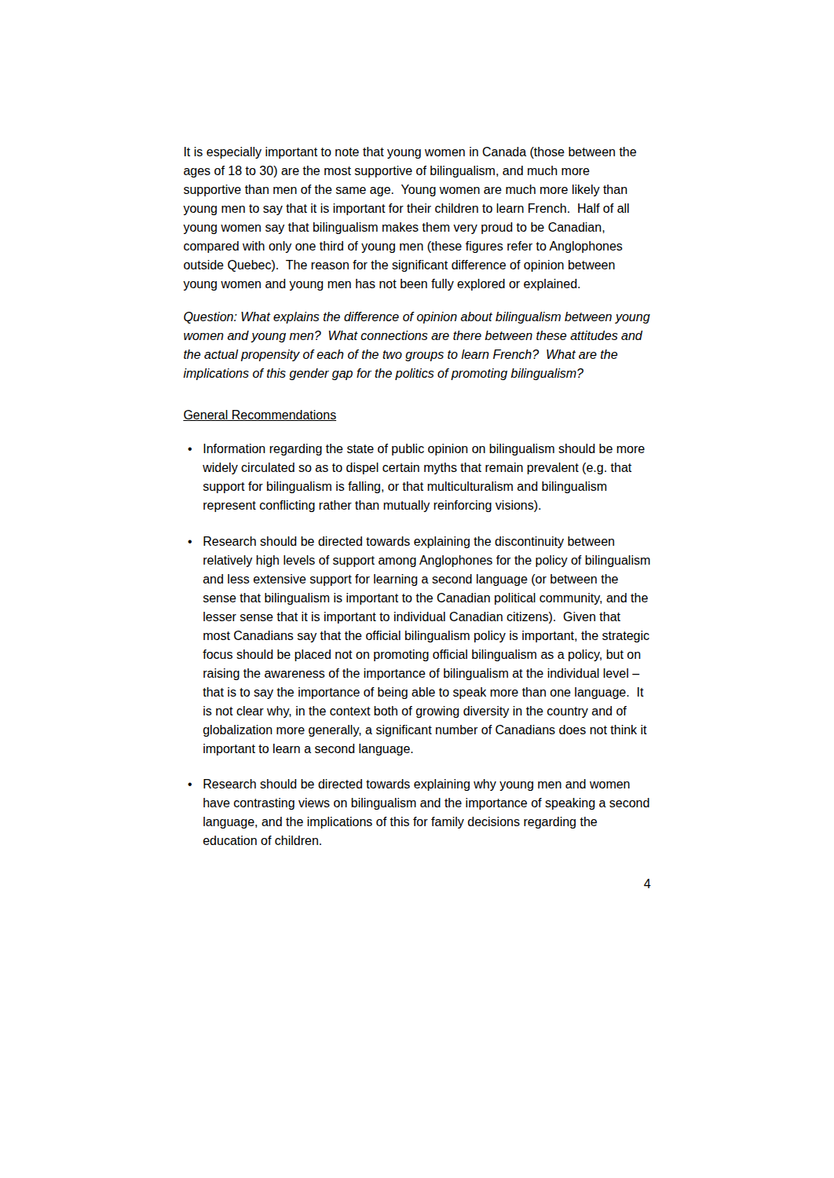It is especially important to note that young women in Canada (those between the ages of 18 to 30) are the most supportive of bilingualism, and much more supportive than men of the same age. Young women are much more likely than young men to say that it is important for their children to learn French. Half of all young women say that bilingualism makes them very proud to be Canadian, compared with only one third of young men (these figures refer to Anglophones outside Quebec). The reason for the significant difference of opinion between young women and young men has not been fully explored or explained.
Question: What explains the difference of opinion about bilingualism between young women and young men? What connections are there between these attitudes and the actual propensity of each of the two groups to learn French? What are the implications of this gender gap for the politics of promoting bilingualism?
General Recommendations
Information regarding the state of public opinion on bilingualism should be more widely circulated so as to dispel certain myths that remain prevalent (e.g. that support for bilingualism is falling, or that multiculturalism and bilingualism represent conflicting rather than mutually reinforcing visions).
Research should be directed towards explaining the discontinuity between relatively high levels of support among Anglophones for the policy of bilingualism and less extensive support for learning a second language (or between the sense that bilingualism is important to the Canadian political community, and the lesser sense that it is important to individual Canadian citizens). Given that most Canadians say that the official bilingualism policy is important, the strategic focus should be placed not on promoting official bilingualism as a policy, but on raising the awareness of the importance of bilingualism at the individual level – that is to say the importance of being able to speak more than one language. It is not clear why, in the context both of growing diversity in the country and of globalization more generally, a significant number of Canadians does not think it important to learn a second language.
Research should be directed towards explaining why young men and women have contrasting views on bilingualism and the importance of speaking a second language, and the implications of this for family decisions regarding the education of children.
4